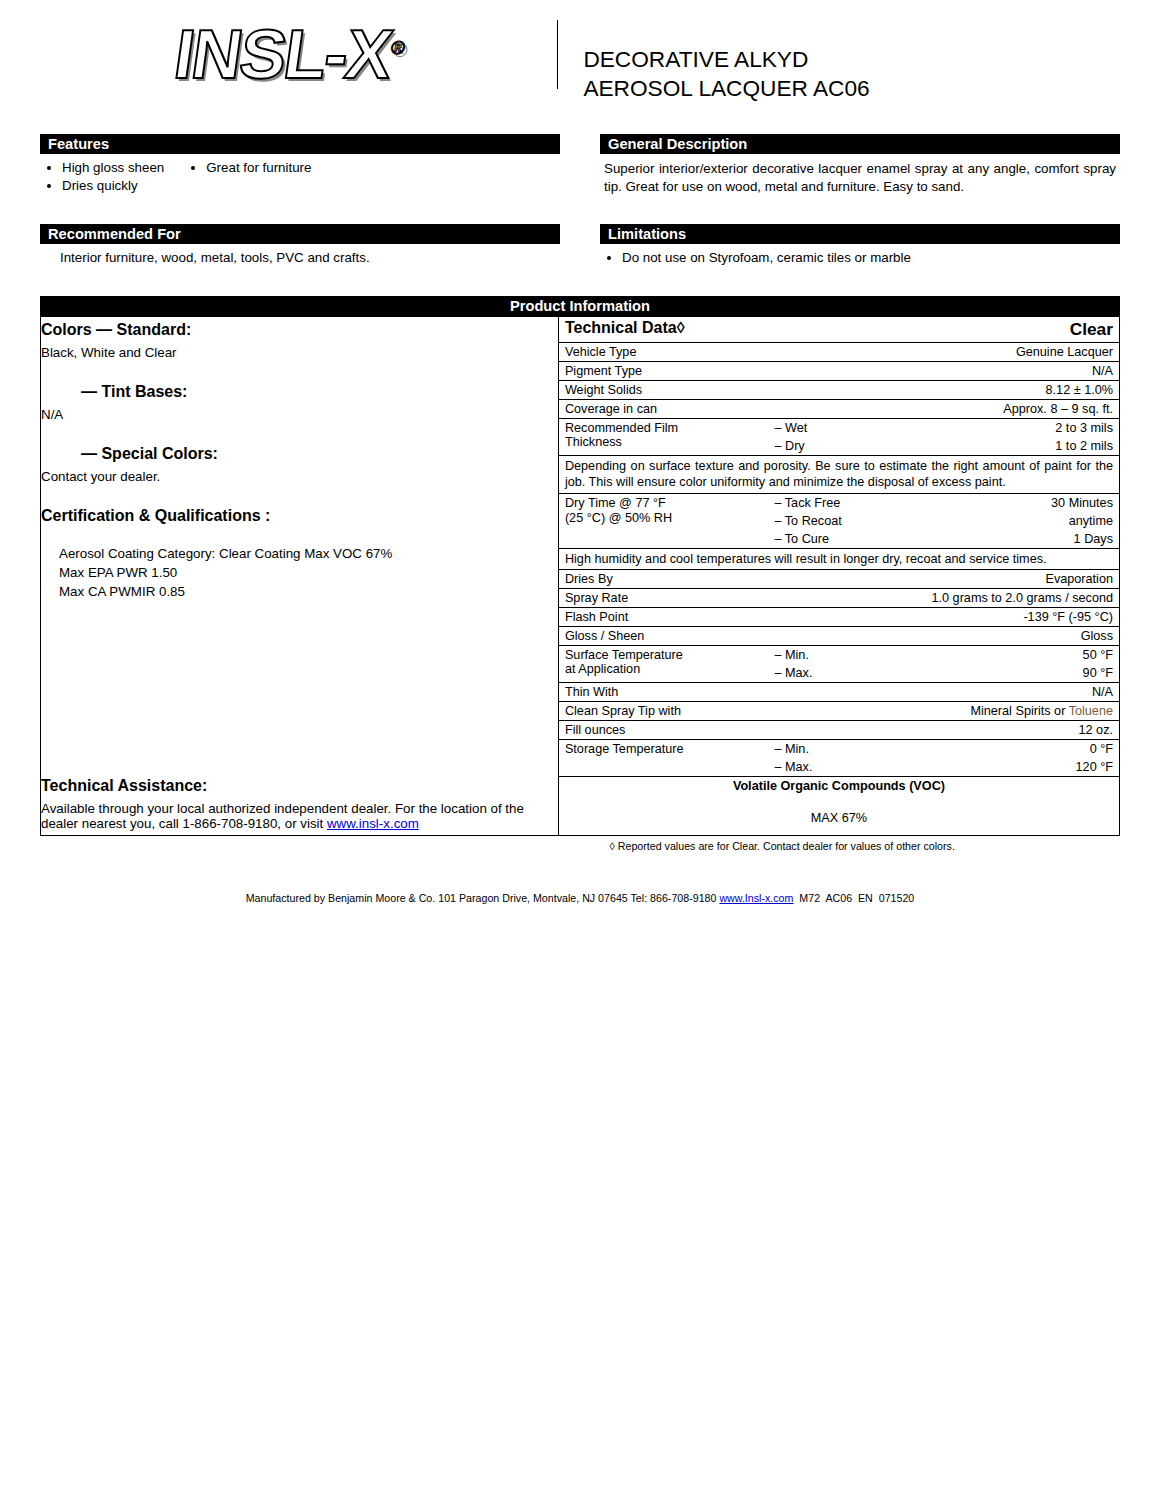INSL-X®
DECORATIVE ALKYD
AEROSOL LACQUER AC06
Features
High gloss sheen
Dries quickly
Great for furniture
General Description
Superior interior/exterior decorative lacquer enamel spray at any angle, comfort spray tip. Great for use on wood, metal and furniture. Easy to sand.
Recommended For
Interior furniture, wood, metal, tools, PVC and crafts.
Limitations
Do not use on Styrofoam, ceramic tiles or marble
Product Information
| Colors — Standard: Black, White and Clear — Tint Bases: N/A — Special Colors: Contact your dealer. Certification & Qualifications : Aerosol Coating Category: Clear Coating Max VOC 67% Max EPA PWR 1.50 Max CA PWMIR 0.85 Technical Assistance: Available through your local authorized independent dealer. For the location of the dealer nearest you, call 1-866-708-9180, or visit www.insl-x.com | / Technical Data◊ / Clear / / Vehicle Type / Genuine Lacquer / / Pigment Type / N/A / / Weight Solids / 8.12 ± 1.0% / / Coverage in can / Approx. 8 – 9 sq. ft. / / Recommended Film Thickness / – Wet / 2 to 3 mils / / – Dry / 1 to 2 mils / / Depending on surface texture and porosity. Be sure to estimate the right amount of paint for the job. This will ensure color uniformity and minimize the disposal of excess paint. / / Dry Time @ 77 °F (25 °C) @ 50% RH / – Tack Free / 30 Minutes / / – To Recoat / anytime / / – To Cure / 1 Days / / High humidity and cool temperatures will result in longer dry, recoat and service times. / / Dries By / Evaporation / / Spray Rate / 1.0 grams to 2.0 grams / second / / Flash Point / -139 °F (-95 °C) / / Gloss / Sheen / Gloss / / Surface Temperature at Application / – Min. / 50 °F / / – Max. / 90 °F / / Thin With / N/A / / Clean Spray Tip with / Mineral Spirits or Toluene / / Fill ounces / 12 oz. / / Storage Temperature / – Min. / 0 °F / / – Max. / 120 °F / / Volatile Organic Compounds (VOC) MAX 67% / |
◊ Reported values are for Clear. Contact dealer for values of other colors.
Manufactured by Benjamin Moore & Co. 101 Paragon Drive, Montvale, NJ 07645 Tel: 866-708-9180 www.Insl-x.com M72 AC06 EN 071520